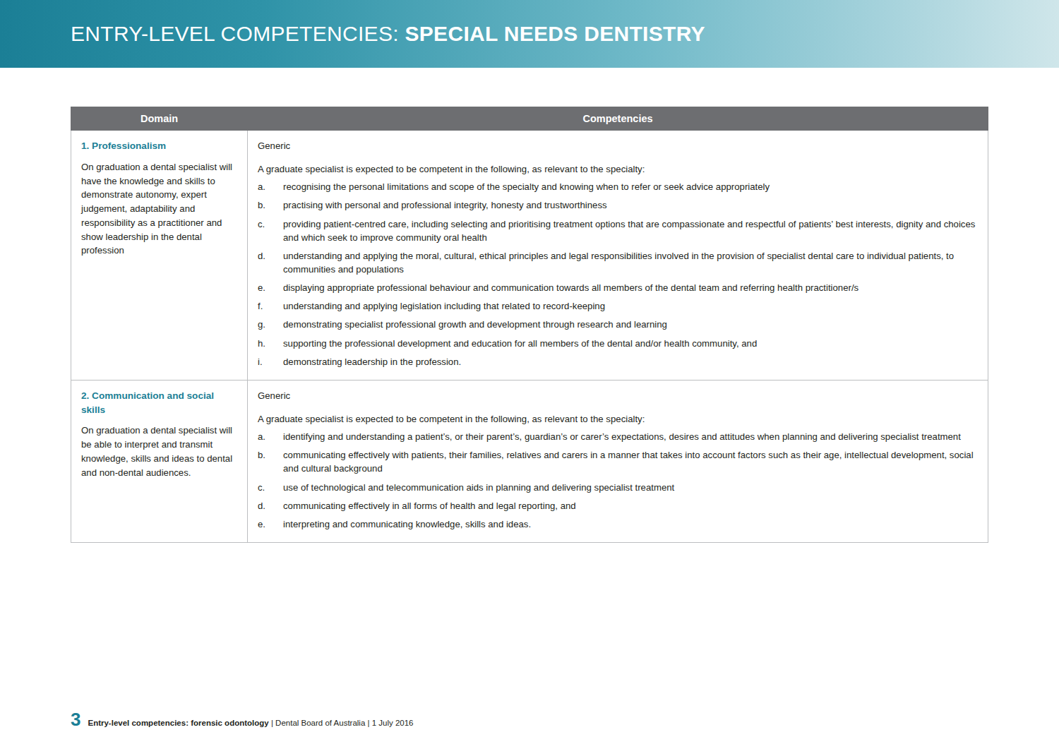ENTRY-LEVEL COMPETENCIES: SPECIAL NEEDS DENTISTRY
| Domain | Competencies |
| --- | --- |
| 1. Professionalism On graduation a dental specialist will have the knowledge and skills to demonstrate autonomy, expert judgement, adaptability and responsibility as a practitioner and show leadership in the dental profession | Generic A graduate specialist is expected to be competent in the following, as relevant to the specialty: a. recognising the personal limitations and scope of the specialty and knowing when to refer or seek advice appropriately b. practising with personal and professional integrity, honesty and trustworthiness c. providing patient-centred care, including selecting and prioritising treatment options that are compassionate and respectful of patients’ best interests, dignity and choices and which seek to improve community oral health d. understanding and applying the moral, cultural, ethical principles and legal responsibilities involved in the provision of specialist dental care to individual patients, to communities and populations e. displaying appropriate professional behaviour and communication towards all members of the dental team and referring health practitioner/s f. understanding and applying legislation including that related to record-keeping g. demonstrating specialist professional growth and development through research and learning h. supporting the professional development and education for all members of the dental and/or health community, and i. demonstrating leadership in the profession. |
| 2. Communication and social skills On graduation a dental specialist will be able to interpret and transmit knowledge, skills and ideas to dental and non-dental audiences. | Generic A graduate specialist is expected to be competent in the following, as relevant to the specialty: a. identifying and understanding a patient’s, or their parent’s, guardian’s or carer’s expectations, desires and attitudes when planning and delivering specialist treatment b. communicating effectively with patients, their families, relatives and carers in a manner that takes into account factors such as their age, intellectual development, social and cultural background c. use of technological and telecommunication aids in planning and delivering specialist treatment d. communicating effectively in all forms of health and legal reporting, and e. interpreting and communicating knowledge, skills and ideas. |
3 Entry-level competencies: forensic odontology | Dental Board of Australia | 1 July 2016